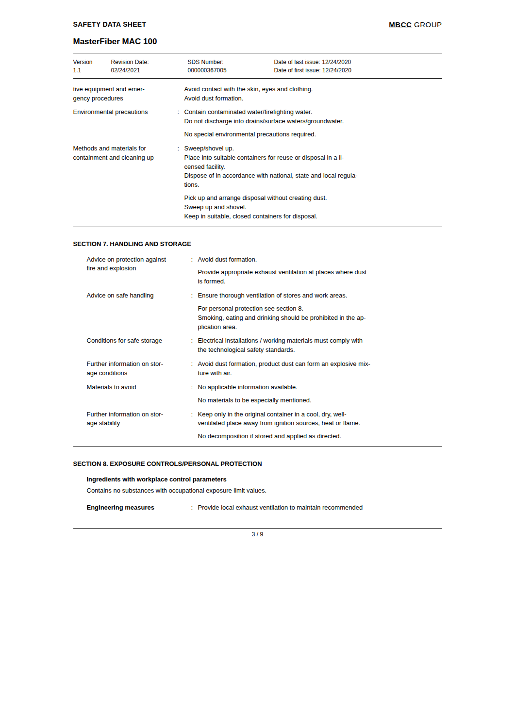MBCC GROUP
SAFETY DATA SHEET
MasterFiber MAC 100
| Version 1.1 | Revision Date: 02/24/2021 | SDS Number: 000000367005 | Date of last issue: 12/24/2020 Date of first issue: 12/24/2020 |
| tive equipment and emer- gency procedures | | Avoid contact with the skin, eyes and clothing. Avoid dust formation. |
| Environmental precautions | : | Contain contaminated water/firefighting water. Do not discharge into drains/surface waters/groundwater. No special environmental precautions required. |
| Methods and materials for containment and cleaning up | : | Sweep/shovel up. Place into suitable containers for reuse or disposal in a li- censed facility. Dispose of in accordance with national, state and local regula- tions. Pick up and arrange disposal without creating dust. Sweep up and shovel. Keep in suitable, closed containers for disposal. |
SECTION 7. HANDLING AND STORAGE
| Advice on protection against fire and explosion | : | Avoid dust formation. Provide appropriate exhaust ventilation at places where dust is formed. |
| Advice on safe handling | : | Ensure thorough ventilation of stores and work areas. For personal protection see section 8. Smoking, eating and drinking should be prohibited in the ap- plication area. |
| Conditions for safe storage | : | Electrical installations / working materials must comply with the technological safety standards. |
| Further information on stor- age conditions | : | Avoid dust formation, product dust can form an explosive mix- ture with air. |
| Materials to avoid | : | No applicable information available. No materials to be especially mentioned. |
| Further information on stor- age stability | : | Keep only in the original container in a cool, dry, well- ventilated place away from ignition sources, heat or flame. No decomposition if stored and applied as directed. |
SECTION 8. EXPOSURE CONTROLS/PERSONAL PROTECTION
Ingredients with workplace control parameters
Contains no substances with occupational exposure limit values.
| Engineering measures | : | Provide local exhaust ventilation to maintain recommended |
3 / 9